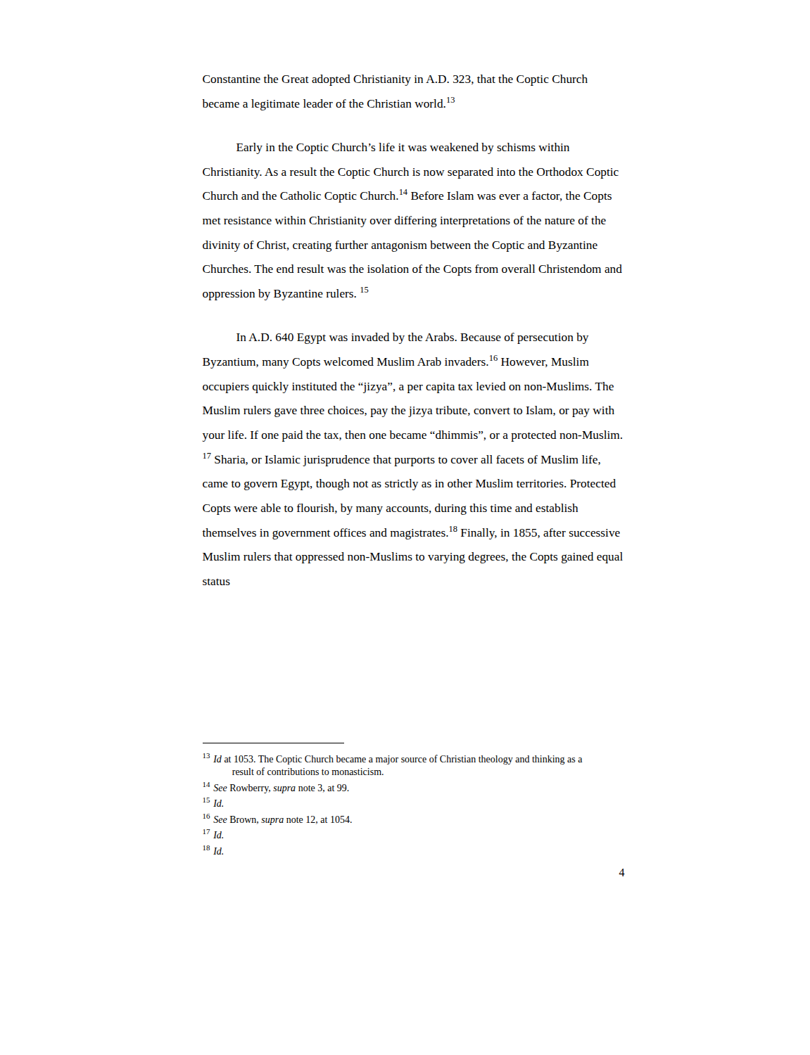Constantine the Great adopted Christianity in A.D. 323, that the Coptic Church became a legitimate leader of the Christian world.13
Early in the Coptic Church’s life it was weakened by schisms within Christianity. As a result the Coptic Church is now separated into the Orthodox Coptic Church and the Catholic Coptic Church.14 Before Islam was ever a factor, the Copts met resistance within Christianity over differing interpretations of the nature of the divinity of Christ, creating further antagonism between the Coptic and Byzantine Churches. The end result was the isolation of the Copts from overall Christendom and oppression by Byzantine rulers. 15
In A.D. 640 Egypt was invaded by the Arabs. Because of persecution by Byzantium, many Copts welcomed Muslim Arab invaders.16 However, Muslim occupiers quickly instituted the “jizya”, a per capita tax levied on non-Muslims. The Muslim rulers gave three choices, pay the jizya tribute, convert to Islam, or pay with your life. If one paid the tax, then one became “dhimmis”, or a protected non-Muslim. 17 Sharia, or Islamic jurisprudence that purports to cover all facets of Muslim life, came to govern Egypt, though not as strictly as in other Muslim territories. Protected Copts were able to flourish, by many accounts, during this time and establish themselves in government offices and magistrates.18 Finally, in 1855, after successive Muslim rulers that oppressed non-Muslims to varying degrees, the Copts gained equal status
13 Id at 1053. The Coptic Church became a major source of Christian theology and thinking as a result of contributions to monasticism.
14 See Rowberry, supra note 3, at 99.
15 Id.
16 See Brown, supra note 12, at 1054.
17 Id.
18 Id.
4